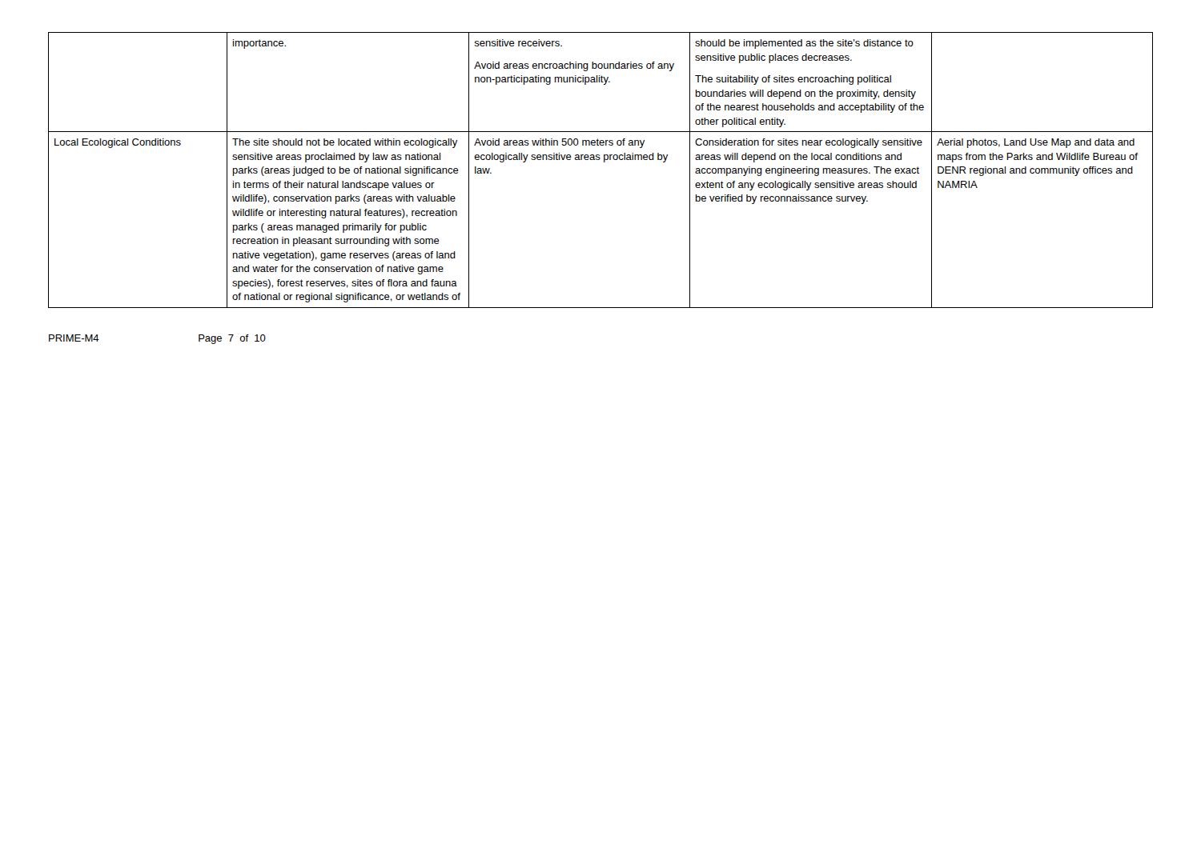| | importance. | sensitive receivers. Avoid areas encroaching boundaries of any non-participating municipality. | should be implemented as the site's distance to sensitive public places decreases. The suitability of sites encroaching political boundaries will depend on the proximity, density of the nearest households and acceptability of the other political entity. | |
| Local Ecological Conditions | The site should not be located within ecologically sensitive areas proclaimed by law as national parks (areas judged to be of national significance in terms of their natural landscape values or wildlife), conservation parks (areas with valuable wildlife or interesting natural features), recreation parks ( areas managed primarily for public recreation in pleasant surrounding with some native vegetation), game reserves (areas of land and water for the conservation of native game species), forest reserves, sites of flora and fauna of national or regional significance, or wetlands of | Avoid areas within 500 meters of any ecologically sensitive areas proclaimed by law. | Consideration for sites near ecologically sensitive areas will depend on the local conditions and accompanying engineering measures. The exact extent of any ecologically sensitive areas should be verified by reconnaissance survey. | Aerial photos, Land Use Map and data and maps from the Parks and Wildlife Bureau of DENR regional and community offices and NAMRIA |
PRIME-M4 Page 7 of 10